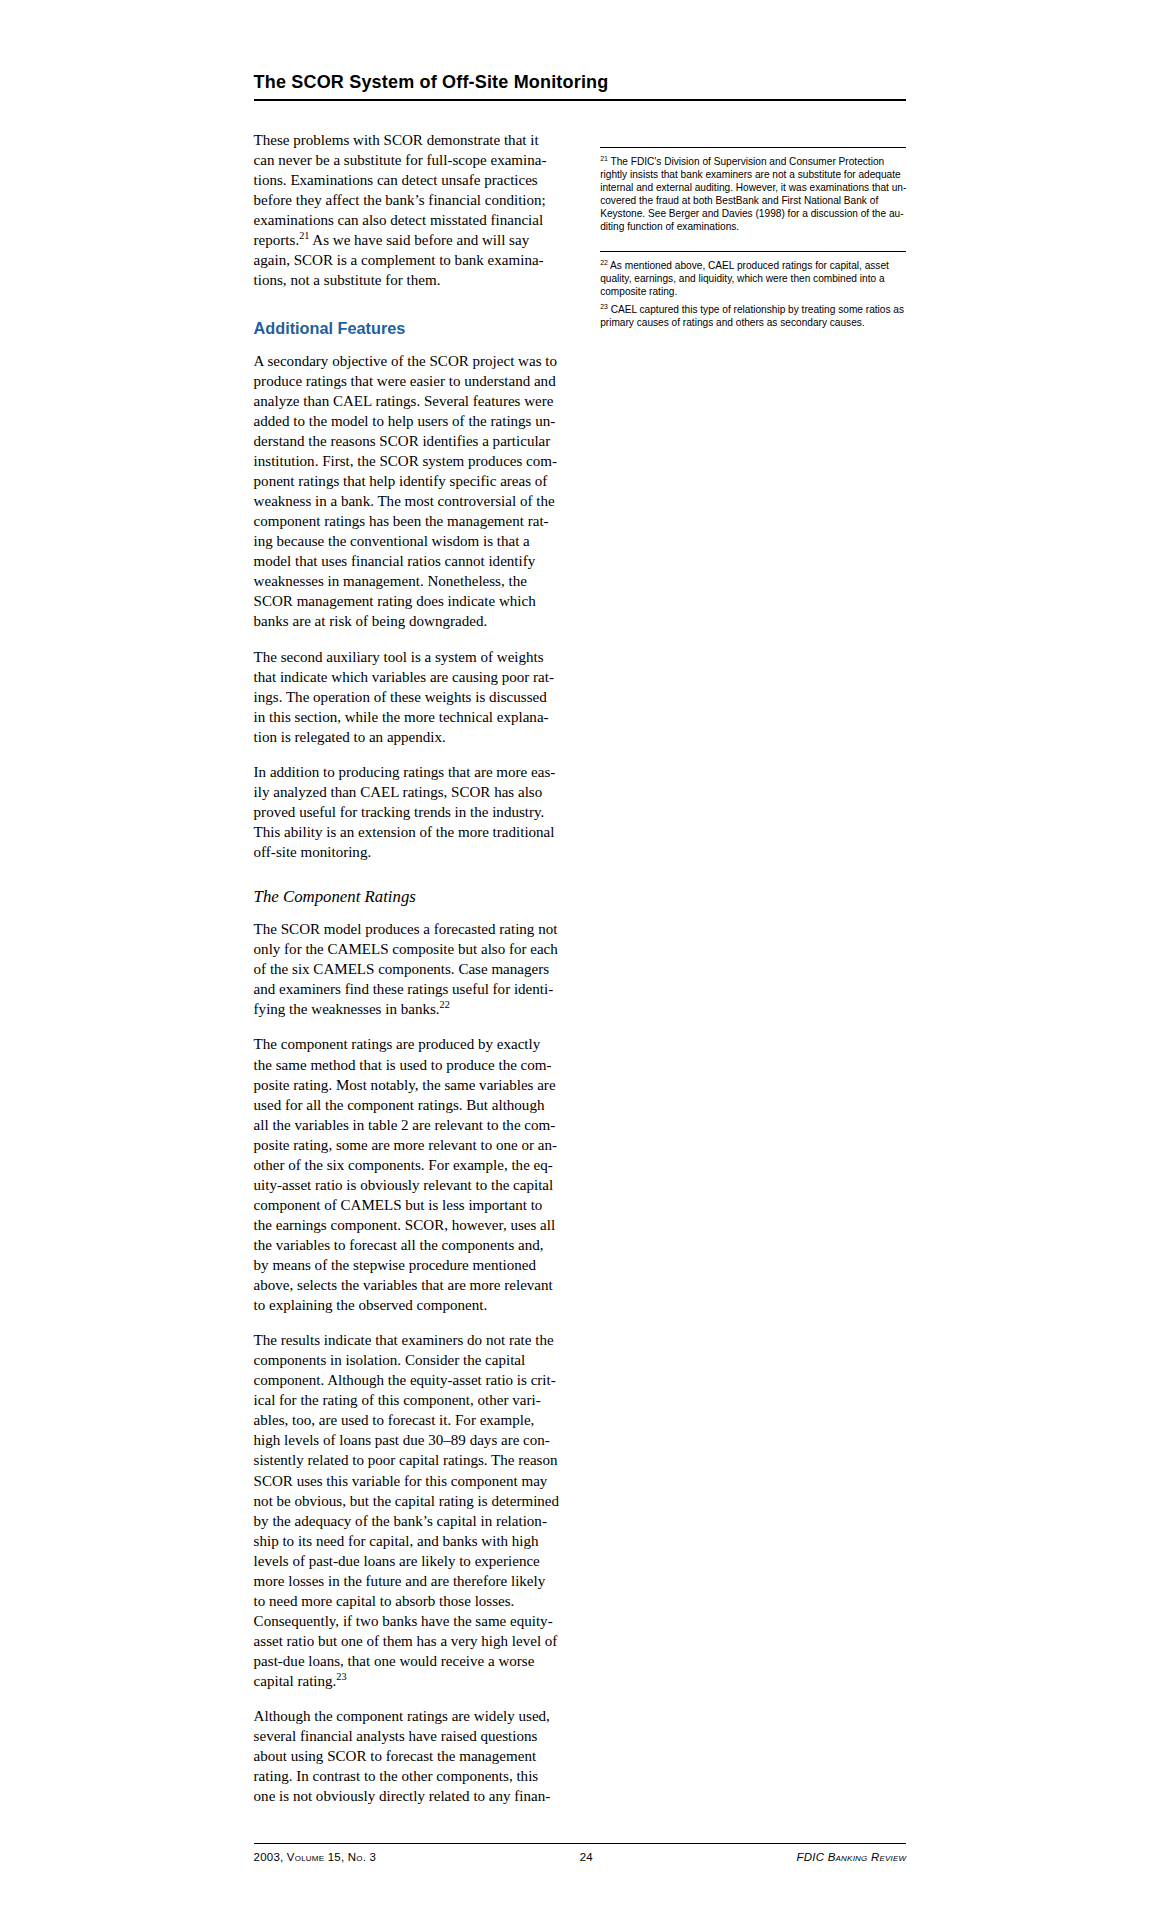The SCOR System of Off-Site Monitoring
These problems with SCOR demonstrate that it can never be a substitute for full-scope examinations. Examinations can detect unsafe practices before they affect the bank’s financial condition; examinations can also detect misstated financial reports.21 As we have said before and will say again, SCOR is a complement to bank examinations, not a substitute for them.
Additional Features
A secondary objective of the SCOR project was to produce ratings that were easier to understand and analyze than CAEL ratings. Several features were added to the model to help users of the ratings understand the reasons SCOR identifies a particular institution. First, the SCOR system produces component ratings that help identify specific areas of weakness in a bank. The most controversial of the component ratings has been the management rating because the conventional wisdom is that a model that uses financial ratios cannot identify weaknesses in management. Nonetheless, the SCOR management rating does indicate which banks are at risk of being downgraded.
The second auxiliary tool is a system of weights that indicate which variables are causing poor ratings. The operation of these weights is discussed in this section, while the more technical explanation is relegated to an appendix.
In addition to producing ratings that are more easily analyzed than CAEL ratings, SCOR has also proved useful for tracking trends in the industry. This ability is an extension of the more traditional off-site monitoring.
The Component Ratings
The SCOR model produces a forecasted rating not only for the CAMELS composite but also for each of the six CAMELS components. Case managers and examiners find these ratings useful for identifying the weaknesses in banks.22
The component ratings are produced by exactly the same method that is used to produce the composite rating. Most notably, the same variables are used for all the component ratings. But although all the variables in table 2 are relevant to the composite rating, some are more relevant to one or another of the six components. For example, the equity-asset ratio is obviously relevant to the capital component of CAMELS but is less important to the earnings component. SCOR, however, uses all the variables to forecast all the components and, by means of the stepwise procedure mentioned above, selects the variables that are more relevant to explaining the observed component.
The results indicate that examiners do not rate the components in isolation. Consider the capital component. Although the equity-asset ratio is critical for the rating of this component, other variables, too, are used to forecast it. For example, high levels of loans past due 30–89 days are consistently related to poor capital ratings. The reason SCOR uses this variable for this component may not be obvious, but the capital rating is determined by the adequacy of the bank’s capital in relationship to its need for capital, and banks with high levels of past-due loans are likely to experience more losses in the future and are therefore likely to need more capital to absorb those losses. Consequently, if two banks have the same equity-asset ratio but one of them has a very high level of past-due loans, that one would receive a worse capital rating.23
Although the component ratings are widely used, several financial analysts have raised questions about using SCOR to forecast the management rating. In contrast to the other components, this one is not obviously directly related to any finan-
21 The FDIC's Division of Supervision and Consumer Protection rightly insists that bank examiners are not a substitute for adequate internal and external auditing. However, it was examinations that uncovered the fraud at both BestBank and First National Bank of Keystone. See Berger and Davies (1998) for a discussion of the auditing function of examinations.
22 As mentioned above, CAEL produced ratings for capital, asset quality, earnings, and liquidity, which were then combined into a composite rating.
23 CAEL captured this type of relationship by treating some ratios as primary causes of ratings and others as secondary causes.
2003, Volume 15, No. 3
24
FDIC Banking Review